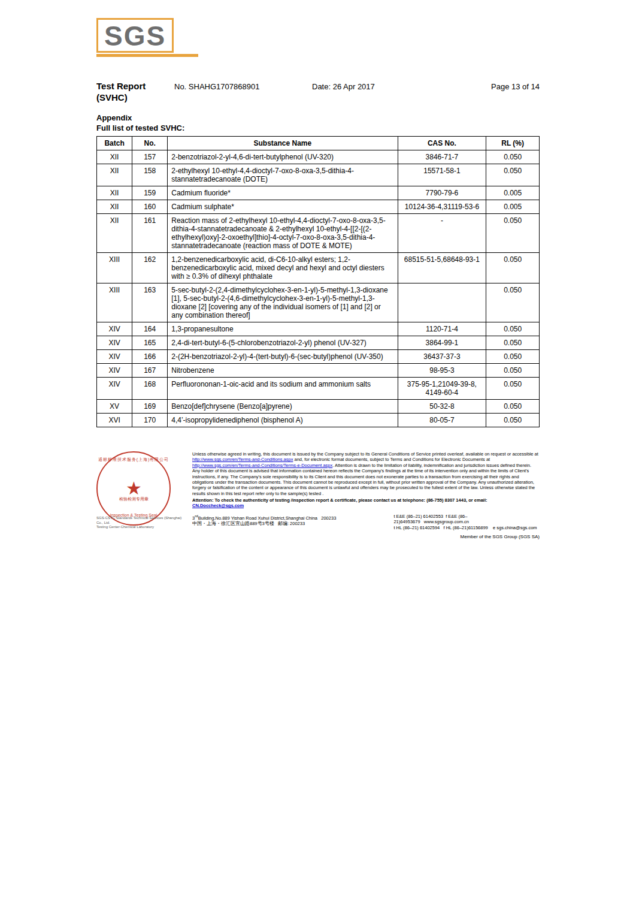SGS
Test Report
No. SHAHG1707868901
Date: 26 Apr 2017
Page 13 of 14
(SVHC)
Appendix
Full list of tested SVHC:
| Batch | No. | Substance Name | CAS No. | RL (%) |
| --- | --- | --- | --- | --- |
| XII | 157 | 2-benzotriazol-2-yl-4,6-di-tert-butylphenol (UV-320) | 3846-71-7 | 0.050 |
| XII | 158 | 2-ethylhexyl 10-ethyl-4,4-dioctyl-7-oxo-8-oxa-3,5-dithia-4-stannatetradecanoate (DOTE) | 15571-58-1 | 0.050 |
| XII | 159 | Cadmium fluoride* | 7790-79-6 | 0.005 |
| XII | 160 | Cadmium sulphate* | 10124-36-4,31119-53-6 | 0.005 |
| XII | 161 | Reaction mass of 2-ethylhexyl 10-ethyl-4,4-dioctyl-7-oxo-8-oxa-3,5-dithia-4-stannatetradecanoate & 2-ethylhexyl 10-ethyl-4-[[2-[(2-ethylhexyl)oxy]-2-oxoethyl]thio]-4-octyl-7-oxo-8-oxa-3,5-dithia-4-stannatetradecanoate (reaction mass of DOTE & MOTE) | - | 0.050 |
| XIII | 162 | 1,2-benzenedicarboxylic acid, di-C6-10-alkyl esters; 1,2-benzenedicarboxylic acid, mixed decyl and hexyl and octyl diesters with ≥ 0.3% of dihexyl phthalate | 68515-51-5,68648-93-1 | 0.050 |
| XIII | 163 | 5-sec-butyl-2-(2,4-dimethylcyclohex-3-en-1-yl)-5-methyl-1,3-dioxane [1], 5-sec-butyl-2-(4,6-dimethylcyclohex-3-en-1-yl)-5-methyl-1,3-dioxane [2] [covering any of the individual isomers of [1] and [2] or any combination thereof] | | 0.050 |
| XIV | 164 | 1,3-propanesultone | 1120-71-4 | 0.050 |
| XIV | 165 | 2,4-di-tert-butyl-6-(5-chlorobenzotriazol-2-yl) phenol (UV-327) | 3864-99-1 | 0.050 |
| XIV | 166 | 2-(2H-benzotriazol-2-yl)-4-(tert-butyl)-6-(sec-butyl)phenol (UV-350) | 36437-37-3 | 0.050 |
| XIV | 167 | Nitrobenzene | 98-95-3 | 0.050 |
| XIV | 168 | Perfluorononan-1-oic-acid and its sodium and ammonium salts | 375-95-1,21049-39-8, 4149-60-4 | 0.050 |
| XV | 169 | Benzo[def]chrysene (Benzo[a]pyrene) | 50-32-8 | 0.050 |
| XVI | 170 | 4,4’-isopropylidenediphenol (bisphenol A) | 80-05-7 | 0.050 |
通标标准技术服务(上海)有限公司
★
检验检测专用章
Inspection & Testing Seal
SGS-CSTC Standards Technical Services (Shanghai) Co., Ltd.
Testing Center-Chemical Laboratory
Unless otherwise agreed in writing, this document is issued by the Company subject to its General Conditions of Service printed overleaf, available on request or accessible at http://www.sgs.com/en/Terms-and-Conditions.aspx and, for electronic format documents, subject to Terms and Conditions for Electronic Documents at http://www.sgs.com/en/Terms-and-Conditions/Terms-e-Document.aspx. Attention is drawn to the limitation of liability, indemnification and jurisdiction issues defined therein. Any holder of this document is advised that information contained hereon reflects the Company's findings at the time of its intervention only and within the limits of Client's instructions, if any. The Company's sole responsibility is to its Client and this document does not exonerate parties to a transaction from exercising all their rights and obligations under the transaction documents. This document cannot be reproduced except in full, without prior written approval of the Company. Any unauthorized alteration, forgery or falsification of the content or appearance of this document is unlawful and offenders may be prosecuted to the fullest extent of the law. Unless otherwise stated the results shown in this test report refer only to the sample(s) tested .
Attention: To check the authenticity of testing /inspection report & certificate, please contact us at telephone: (86-755) 8307 1443, or email: CN.Doccheck@sgs.com
3rdBuilding,No.889 Yishan Road Xuhui District,Shanghai China 200233
中国・上海・徐汇区宜山路889号3号楼 邮编: 200233
t E&E (86–21) 61402553 f E&E (86–21)64953679 www.sgsgroup.com.cn
t HL (86–21) 61402594 f HL (86–21)61156899 e sgs.china@sgs.com
Member of the SGS Group (SGS SA)